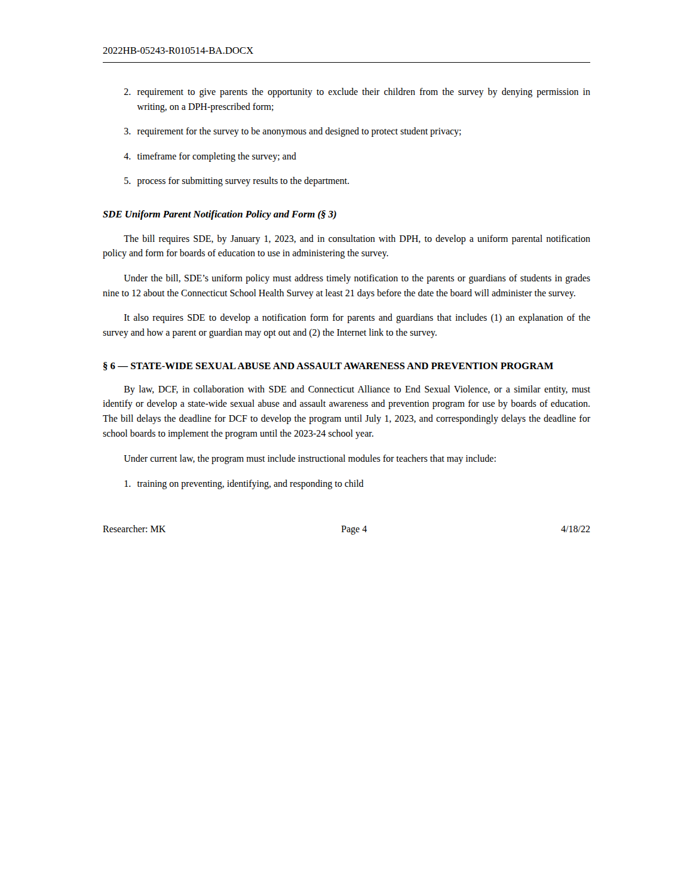2022HB-05243-R010514-BA.DOCX
requirement to give parents the opportunity to exclude their children from the survey by denying permission in writing, on a DPH-prescribed form;
requirement for the survey to be anonymous and designed to protect student privacy;
timeframe for completing the survey; and
process for submitting survey results to the department.
SDE Uniform Parent Notification Policy and Form (§ 3)
The bill requires SDE, by January 1, 2023, and in consultation with DPH, to develop a uniform parental notification policy and form for boards of education to use in administering the survey.
Under the bill, SDE’s uniform policy must address timely notification to the parents or guardians of students in grades nine to 12 about the Connecticut School Health Survey at least 21 days before the date the board will administer the survey.
It also requires SDE to develop a notification form for parents and guardians that includes (1) an explanation of the survey and how a parent or guardian may opt out and (2) the Internet link to the survey.
§ 6 — STATE-WIDE SEXUAL ABUSE AND ASSAULT AWARENESS AND PREVENTION PROGRAM
By law, DCF, in collaboration with SDE and Connecticut Alliance to End Sexual Violence, or a similar entity, must identify or develop a state-wide sexual abuse and assault awareness and prevention program for use by boards of education. The bill delays the deadline for DCF to develop the program until July 1, 2023, and correspondingly delays the deadline for school boards to implement the program until the 2023-24 school year.
Under current law, the program must include instructional modules for teachers that may include:
training on preventing, identifying, and responding to child
Researcher: MK
Page 4
4/18/22